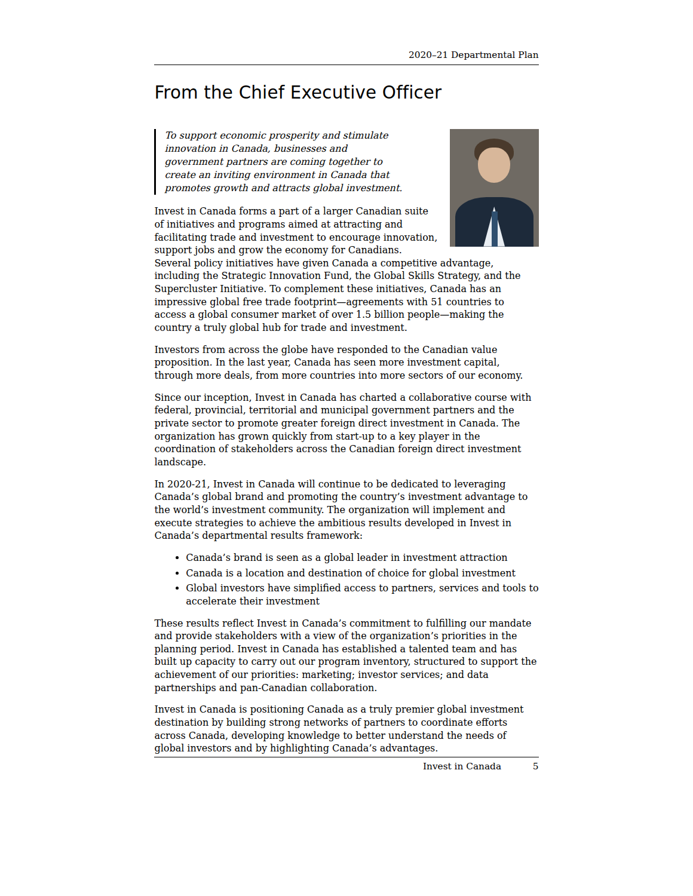2020–21 Departmental Plan
From the Chief Executive Officer
To support economic prosperity and stimulate innovation in Canada, businesses and government partners are coming together to create an inviting environment in Canada that promotes growth and attracts global investment.
Invest in Canada forms a part of a larger Canadian suite of initiatives and programs aimed at attracting and facilitating trade and investment to encourage innovation, support jobs and grow the economy for Canadians. Several policy initiatives have given Canada a competitive advantage, including the Strategic Innovation Fund, the Global Skills Strategy, and the Supercluster Initiative. To complement these initiatives, Canada has an impressive global free trade footprint—agreements with 51 countries to access a global consumer market of over 1.5 billion people—making the country a truly global hub for trade and investment.
Investors from across the globe have responded to the Canadian value proposition. In the last year, Canada has seen more investment capital, through more deals, from more countries into more sectors of our economy.
Since our inception, Invest in Canada has charted a collaborative course with federal, provincial, territorial and municipal government partners and the private sector to promote greater foreign direct investment in Canada. The organization has grown quickly from start-up to a key player in the coordination of stakeholders across the Canadian foreign direct investment landscape.
In 2020-21, Invest in Canada will continue to be dedicated to leveraging Canada’s global brand and promoting the country’s investment advantage to the world’s investment community. The organization will implement and execute strategies to achieve the ambitious results developed in Invest in Canada’s departmental results framework:
Canada’s brand is seen as a global leader in investment attraction
Canada is a location and destination of choice for global investment
Global investors have simplified access to partners, services and tools to accelerate their investment
These results reflect Invest in Canada’s commitment to fulfilling our mandate and provide stakeholders with a view of the organization’s priorities in the planning period. Invest in Canada has established a talented team and has built up capacity to carry out our program inventory, structured to support the achievement of our priorities: marketing; investor services; and data partnerships and pan-Canadian collaboration.
Invest in Canada is positioning Canada as a truly premier global investment destination by building strong networks of partners to coordinate efforts across Canada, developing knowledge to better understand the needs of global investors and by highlighting Canada’s advantages.
Invest in Canada 5